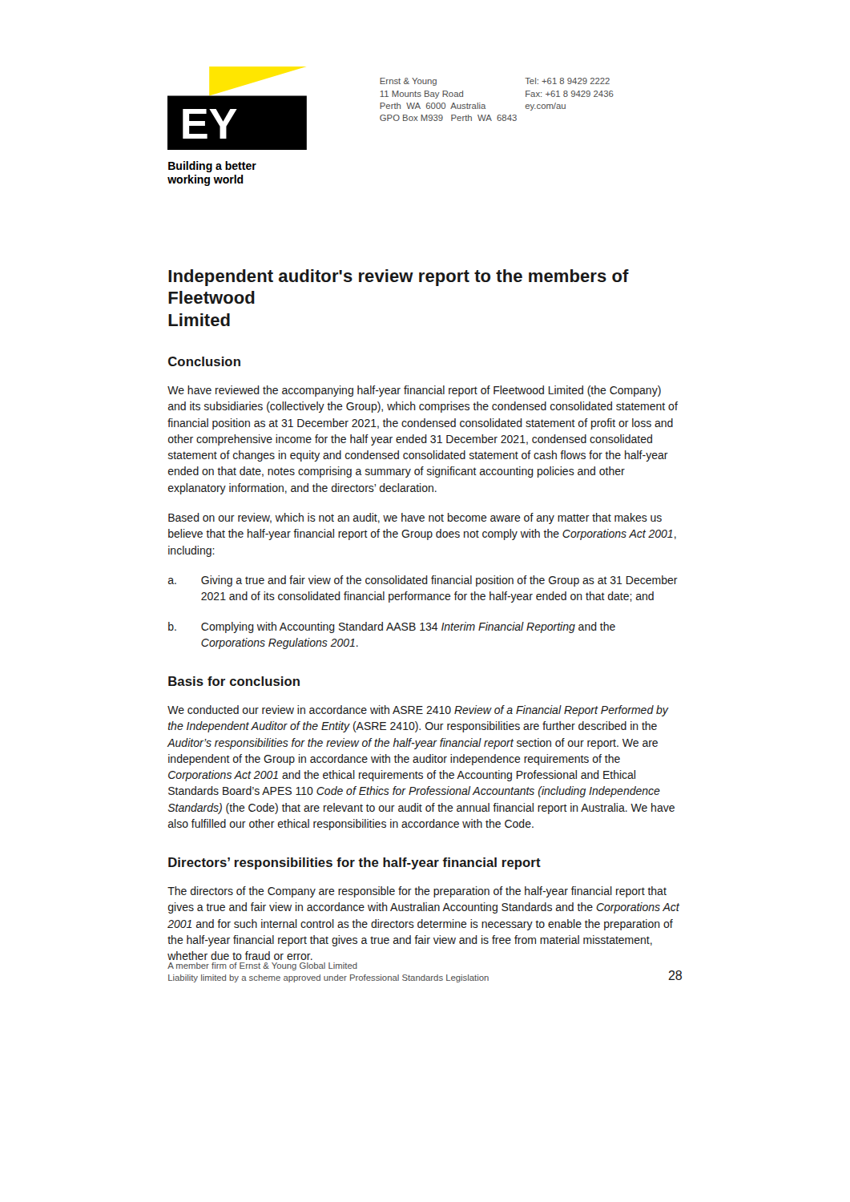EY
Building a better
working world
Ernst & Young
11 Mounts Bay Road
Perth WA 6000 Australia
GPO Box M939 Perth WA 6843
Tel: +61 8 9429 2222
Fax: +61 8 9429 2436
ey.com/au
Independent auditor's review report to the members of Fleetwood
Limited
Conclusion
We have reviewed the accompanying half-year financial report of Fleetwood Limited (the Company) and its subsidiaries (collectively the Group), which comprises the condensed consolidated statement of financial position as at 31 December 2021, the condensed consolidated statement of profit or loss and other comprehensive income for the half year ended 31 December 2021, condensed consolidated statement of changes in equity and condensed consolidated statement of cash flows for the half-year ended on that date, notes comprising a summary of significant accounting policies and other explanatory information, and the directors’ declaration.
Based on our review, which is not an audit, we have not become aware of any matter that makes us believe that the half-year financial report of the Group does not comply with the Corporations Act 2001, including:
a. Giving a true and fair view of the consolidated financial position of the Group as at 31 December 2021 and of its consolidated financial performance for the half-year ended on that date; and
b. Complying with Accounting Standard AASB 134 Interim Financial Reporting and the Corporations Regulations 2001.
Basis for conclusion
We conducted our review in accordance with ASRE 2410 Review of a Financial Report Performed by the Independent Auditor of the Entity (ASRE 2410). Our responsibilities are further described in the Auditor’s responsibilities for the review of the half-year financial report section of our report. We are independent of the Group in accordance with the auditor independence requirements of the Corporations Act 2001 and the ethical requirements of the Accounting Professional and Ethical Standards Board’s APES 110 Code of Ethics for Professional Accountants (including Independence Standards) (the Code) that are relevant to our audit of the annual financial report in Australia. We have also fulfilled our other ethical responsibilities in accordance with the Code.
Directors’ responsibilities for the half-year financial report
The directors of the Company are responsible for the preparation of the half-year financial report that gives a true and fair view in accordance with Australian Accounting Standards and the Corporations Act 2001 and for such internal control as the directors determine is necessary to enable the preparation of the half-year financial report that gives a true and fair view and is free from material misstatement, whether due to fraud or error.
A member firm of Ernst & Young Global Limited
Liability limited by a scheme approved under Professional Standards Legislation
28